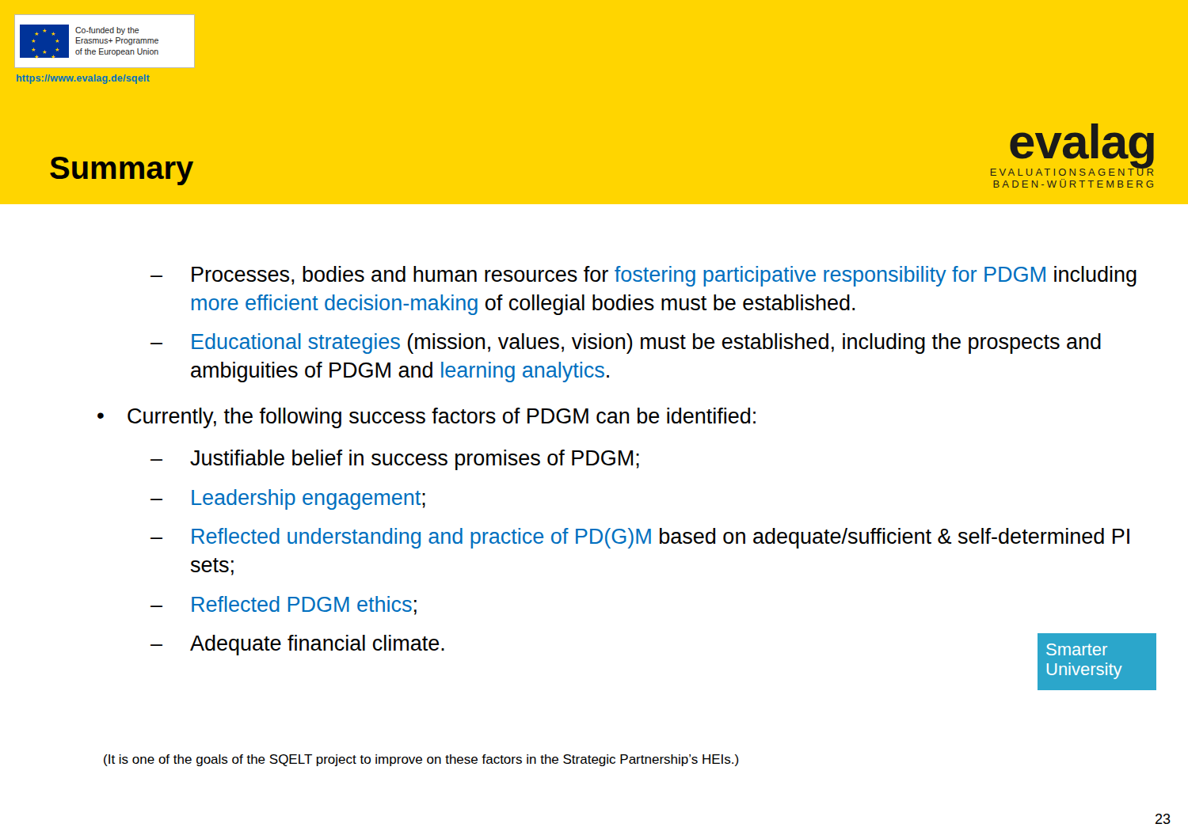★ ★ ★ ★ ★ ★ ★ ★ ★ ★
Co-funded by the
Erasmus+ Programme
of the European Union
https://www.evalag.de/sqelt
evalag
EVALUATIONSAGENTUR
BADEN-WÜRTTEMBERG
Summary
Processes, bodies and human resources for fostering participative responsibility for PDGM including more efficient decision-making of collegial bodies must be established.
Educational strategies (mission, values, vision) must be established, including the prospects and ambiguities of PDGM and learning analytics.
Currently, the following success factors of PDGM can be identified:
Justifiable belief in success promises of PDGM;
Leadership engagement;
Reflected understanding and practice of PD(G)M based on adequate/sufficient & self-determined PI sets;
Reflected PDGM ethics;
Adequate financial climate.
(It is one of the goals of the SQELT project to improve on these factors in the Strategic Partnership’s HEIs.)
Smarter University
23